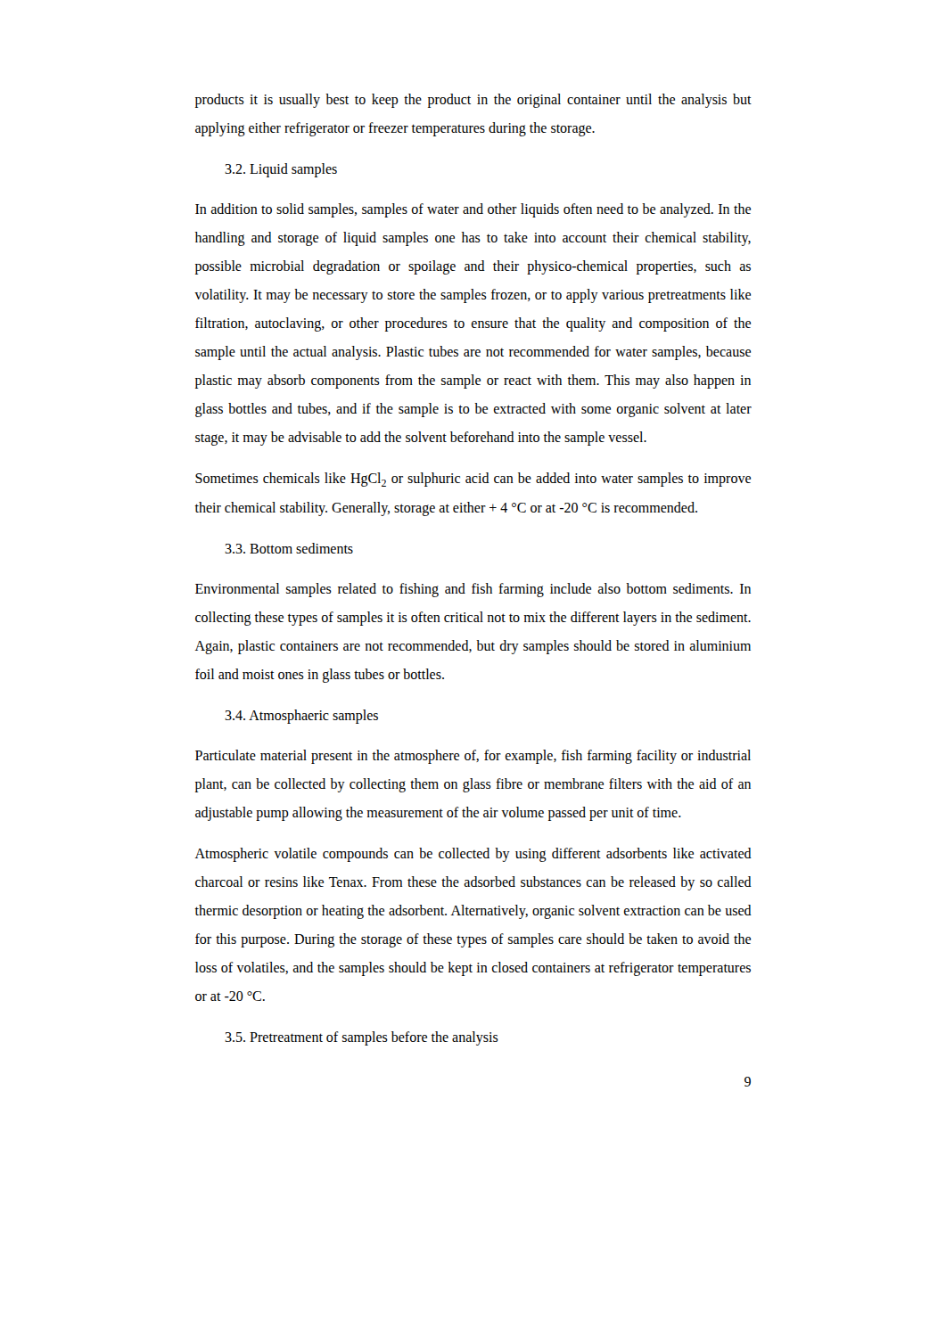products it is usually best to keep the product in the original container until the analysis but applying either refrigerator or freezer temperatures during the storage.
3.2. Liquid samples
In addition to solid samples, samples of water and other liquids often need to be analyzed. In the handling and storage of liquid samples one has to take into account their chemical stability, possible microbial degradation or spoilage and their physico-chemical properties, such as volatility. It may be necessary to store the samples frozen, or to apply various pretreatments like filtration, autoclaving, or other procedures to ensure that the quality and composition of the sample until the actual analysis. Plastic tubes are not recommended for water samples, because plastic may absorb components from the sample or react with them. This may also happen in glass bottles and tubes, and if the sample is to be extracted with some organic solvent at later stage, it may be advisable to add the solvent beforehand into the sample vessel.
Sometimes chemicals like HgCl2 or sulphuric acid can be added into water samples to improve their chemical stability. Generally, storage at either + 4 °C or at -20 °C is recommended.
3.3. Bottom sediments
Environmental samples related to fishing and fish farming include also bottom sediments. In collecting these types of samples it is often critical not to mix the different layers in the sediment. Again, plastic containers are not recommended, but dry samples should be stored in aluminium foil and moist ones in glass tubes or bottles.
3.4. Atmosphaeric samples
Particulate material present in the atmosphere of, for example, fish farming facility or industrial plant, can be collected by collecting them on glass fibre or membrane filters with the aid of an adjustable pump allowing the measurement of the air volume passed per unit of time.
Atmospheric volatile compounds can be collected by using different adsorbents like activated charcoal or resins like Tenax. From these the adsorbed substances can be released by so called thermic desorption or heating the adsorbent. Alternatively, organic solvent extraction can be used for this purpose. During the storage of these types of samples care should be taken to avoid the loss of volatiles, and the samples should be kept in closed containers at refrigerator temperatures or at -20 °C.
3.5. Pretreatment of samples before the analysis
9